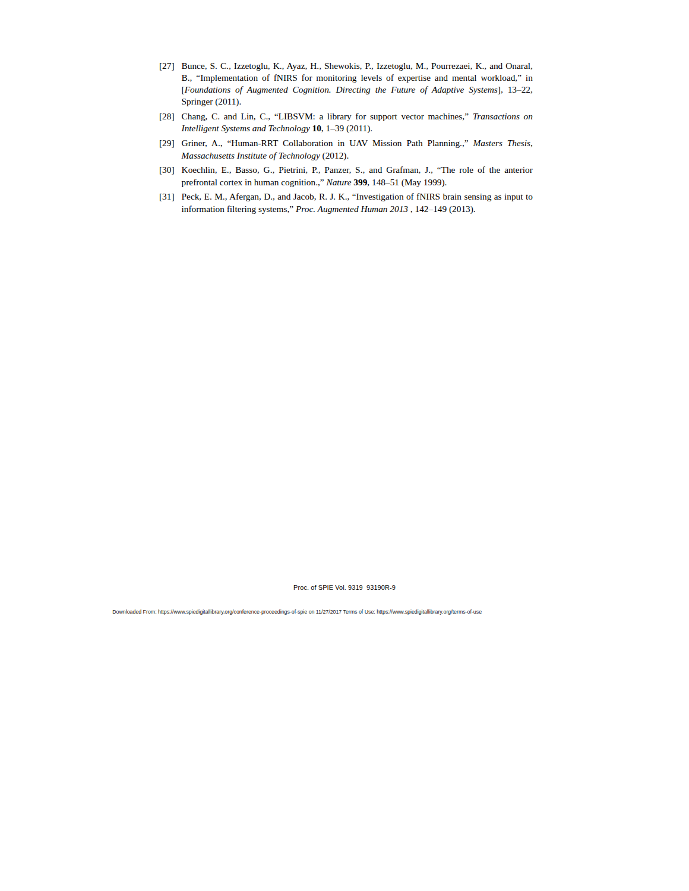[27] Bunce, S. C., Izzetoglu, K., Ayaz, H., Shewokis, P., Izzetoglu, M., Pourrezaei, K., and Onaral, B., “Implementation of fNIRS for monitoring levels of expertise and mental workload,” in [Foundations of Augmented Cognition. Directing the Future of Adaptive Systems], 13–22, Springer (2011).
[28] Chang, C. and Lin, C., “LIBSVM: a library for support vector machines,” Transactions on Intelligent Systems and Technology 10, 1–39 (2011).
[29] Griner, A., “Human-RRT Collaboration in UAV Mission Path Planning.,” Masters Thesis, Massachusetts Institute of Technology (2012).
[30] Koechlin, E., Basso, G., Pietrini, P., Panzer, S., and Grafman, J., “The role of the anterior prefrontal cortex in human cognition.,” Nature 399, 148–51 (May 1999).
[31] Peck, E. M., Afergan, D., and Jacob, R. J. K., “Investigation of fNIRS brain sensing as input to information filtering systems,” Proc. Augmented Human 2013 , 142–149 (2013).
Proc. of SPIE Vol. 9319 93190R-9
Downloaded From: https://www.spiedigitallibrary.org/conference-proceedings-of-spie on 11/27/2017 Terms of Use: https://www.spiedigitallibrary.org/terms-of-use